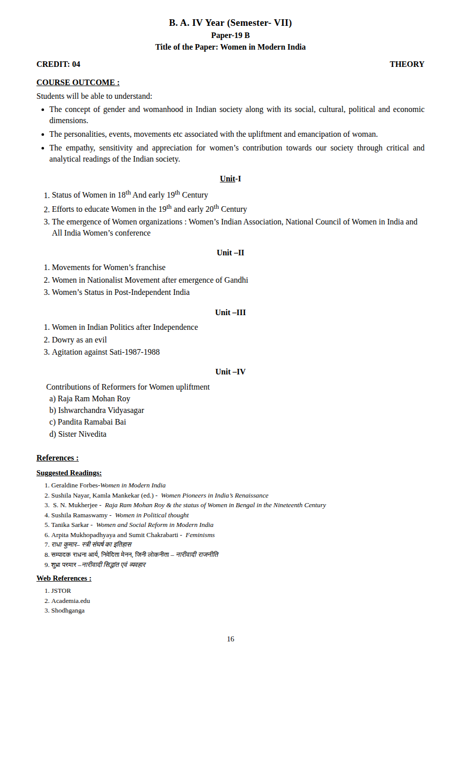B. A. IV Year (Semester- VII)
Paper-19 B
Title of the Paper: Women in Modern India
CREDIT: 04 THEORY
COURSE OUTCOME :
Students will be able to understand:
The concept of gender and womanhood in Indian society along with its social, cultural, political and economic dimensions.
The personalities, events, movements etc associated with the upliftment and emancipation of woman.
The empathy, sensitivity and appreciation for women’s contribution towards our society through critical and analytical readings of the Indian society.
Unit-I
Status of Women in 18th And early 19th Century
Efforts to educate Women in the 19th and early 20th Century
The emergence of Women organizations : Women’s Indian Association, National Council of Women in India and All India Women’s conference
Unit –II
Movements for Women’s franchise
Women in Nationalist Movement after emergence of Gandhi
Women’s Status in Post-Independent India
Unit –III
Women in Indian Politics after Independence
Dowry as an evil
Agitation against Sati-1987-1988
Unit –IV
Contributions of Reformers for Women upliftment
a) Raja Ram Mohan Roy
b) Ishwarchandra Vidyasagar
c) Pandita Ramabai Bai
d) Sister Nivedita
References :
Suggested Readings:
Geraldine Forbes-Women in Modern India
Sushila Nayar, Kamla Mankekar (ed.) - Women Pioneers in India’s Renaissance
S. N. Mukherjee - Raja Ram Mohan Roy & the status of Women in Bengal in the Nineteenth Century
Sushila Ramaswamy - Women in Political thought
Tanika Sarkar - Women and Social Reform in Modern India
Arpita Mukhopadhyaya and Sumit Chakrabarti - Feminisms
राधा कुमार– स्त्री संघर्ष का इतिहास
सम्पादक राधना आर्य, निवेदिता मेनन, जिनी लोकनीता – नारीवादी राजनीति
शुभ्रा परमार –नारीवादी सिद्धांत एवं व्यवहार
Web References :
JSTOR
Academia.edu
Shodhganga
16